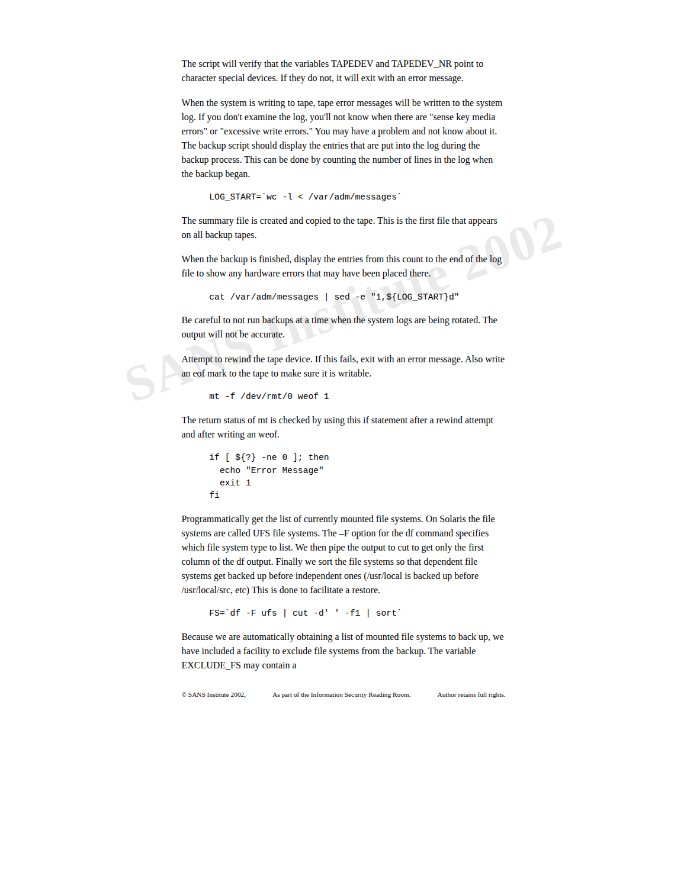SANS Institute 2002
The script will verify that the variables TAPEDEV and TAPEDEV_NR point to character special devices. If they do not, it will exit with an error message.
When the system is writing to tape, tape error messages will be written to the system log. If you don't examine the log, you'll not know when there are "sense key media errors" or "excessive write errors." You may have a problem and not know about it. The backup script should display the entries that are put into the log during the backup process. This can be done by counting the number of lines in the log when the backup began.
LOG_START=`wc -l < /var/adm/messages`
The summary file is created and copied to the tape. This is the first file that appears on all backup tapes.
When the backup is finished, display the entries from this count to the end of the log file to show any hardware errors that may have been placed there.
cat /var/adm/messages | sed -e "1,${LOG_START}d"
Be careful to not run backups at a time when the system logs are being rotated. The output will not be accurate.
Attempt to rewind the tape device. If this fails, exit with an error message. Also write an eof mark to the tape to make sure it is writable.
mt -f /dev/rmt/0 weof 1
The return status of mt is checked by using this if statement after a rewind attempt and after writing an weof.
if [ ${?} -ne 0 ]; then
  echo "Error Message"
  exit 1
fi
Programmatically get the list of currently mounted file systems. On Solaris the file systems are called UFS file systems. The –F option for the df command specifies which file system type to list. We then pipe the output to cut to get only the first column of the df output. Finally we sort the file systems so that dependent file systems get backed up before independent ones (/usr/local is backed up before /usr/local/src, etc) This is done to facilitate a restore.
FS=`df -F ufs | cut -d' ' -f1 | sort`
Because we are automatically obtaining a list of mounted file systems to back up, we have included a facility to exclude file systems from the backup. The variable EXCLUDE_FS may contain a
© SANS Institute 2002, As part of the Information Security Reading Room. Author retains full rights.